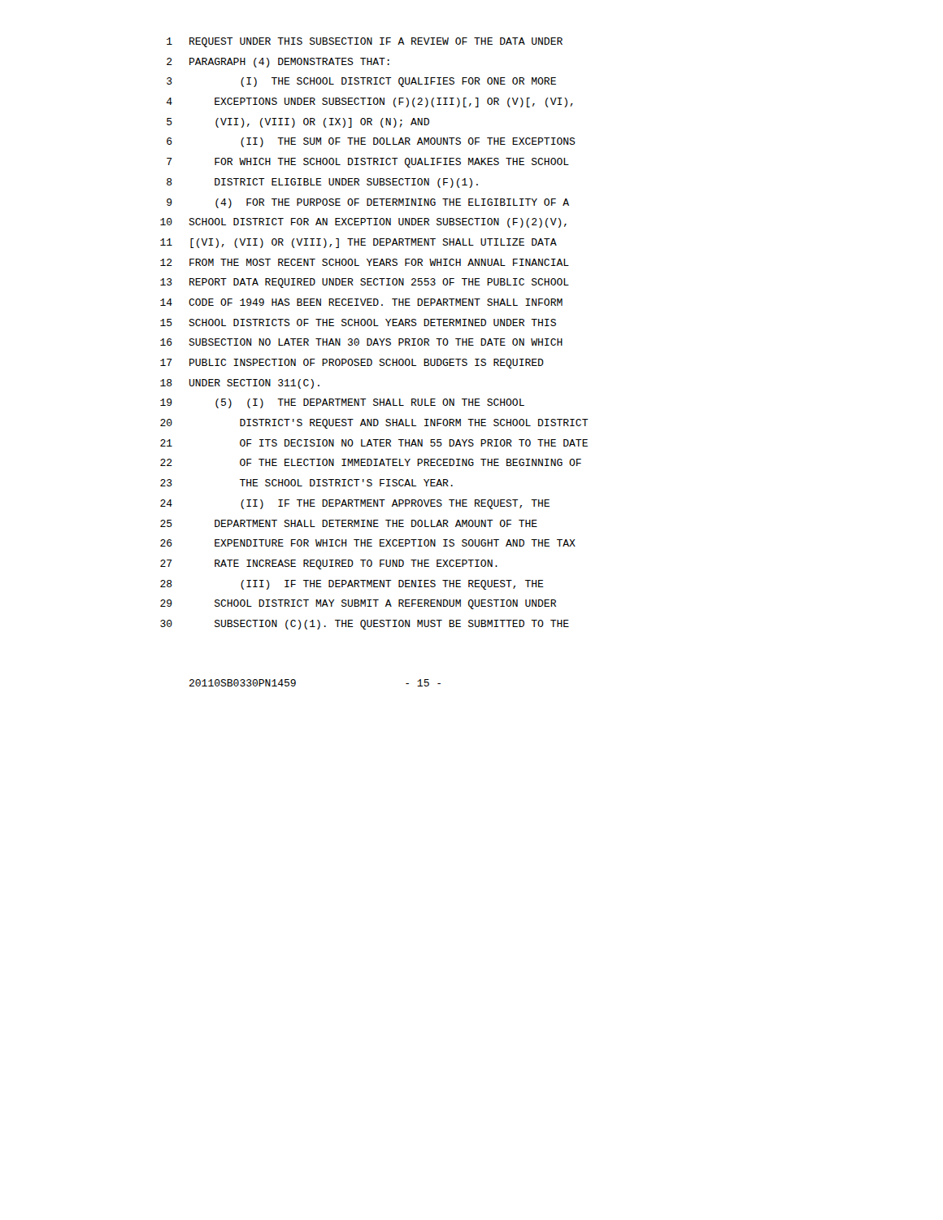REQUEST UNDER THIS SUBSECTION IF A REVIEW OF THE DATA UNDER
PARAGRAPH (4) DEMONSTRATES THAT:
(I) THE SCHOOL DISTRICT QUALIFIES FOR ONE OR MORE
EXCEPTIONS UNDER SUBSECTION (F)(2)(III)[,] OR (V)[, (VI),
(VII), (VIII) OR (IX)] OR (N); AND
(II) THE SUM OF THE DOLLAR AMOUNTS OF THE EXCEPTIONS
FOR WHICH THE SCHOOL DISTRICT QUALIFIES MAKES THE SCHOOL
DISTRICT ELIGIBLE UNDER SUBSECTION (F)(1).
(4) FOR THE PURPOSE OF DETERMINING THE ELIGIBILITY OF A
SCHOOL DISTRICT FOR AN EXCEPTION UNDER SUBSECTION (F)(2)(V),
[(VI), (VII) OR (VIII),] THE DEPARTMENT SHALL UTILIZE DATA
FROM THE MOST RECENT SCHOOL YEARS FOR WHICH ANNUAL FINANCIAL
REPORT DATA REQUIRED UNDER SECTION 2553 OF THE PUBLIC SCHOOL
CODE OF 1949 HAS BEEN RECEIVED. THE DEPARTMENT SHALL INFORM
SCHOOL DISTRICTS OF THE SCHOOL YEARS DETERMINED UNDER THIS
SUBSECTION NO LATER THAN 30 DAYS PRIOR TO THE DATE ON WHICH
PUBLIC INSPECTION OF PROPOSED SCHOOL BUDGETS IS REQUIRED
UNDER SECTION 311(C).
(5) (I) THE DEPARTMENT SHALL RULE ON THE SCHOOL
DISTRICT'S REQUEST AND SHALL INFORM THE SCHOOL DISTRICT
OF ITS DECISION NO LATER THAN 55 DAYS PRIOR TO THE DATE
OF THE ELECTION IMMEDIATELY PRECEDING THE BEGINNING OF
THE SCHOOL DISTRICT'S FISCAL YEAR.
(II) IF THE DEPARTMENT APPROVES THE REQUEST, THE
DEPARTMENT SHALL DETERMINE THE DOLLAR AMOUNT OF THE
EXPENDITURE FOR WHICH THE EXCEPTION IS SOUGHT AND THE TAX
RATE INCREASE REQUIRED TO FUND THE EXCEPTION.
(III) IF THE DEPARTMENT DENIES THE REQUEST, THE
SCHOOL DISTRICT MAY SUBMIT A REFERENDUM QUESTION UNDER
SUBSECTION (C)(1). THE QUESTION MUST BE SUBMITTED TO THE
20110SB0330PN1459 - 15 -